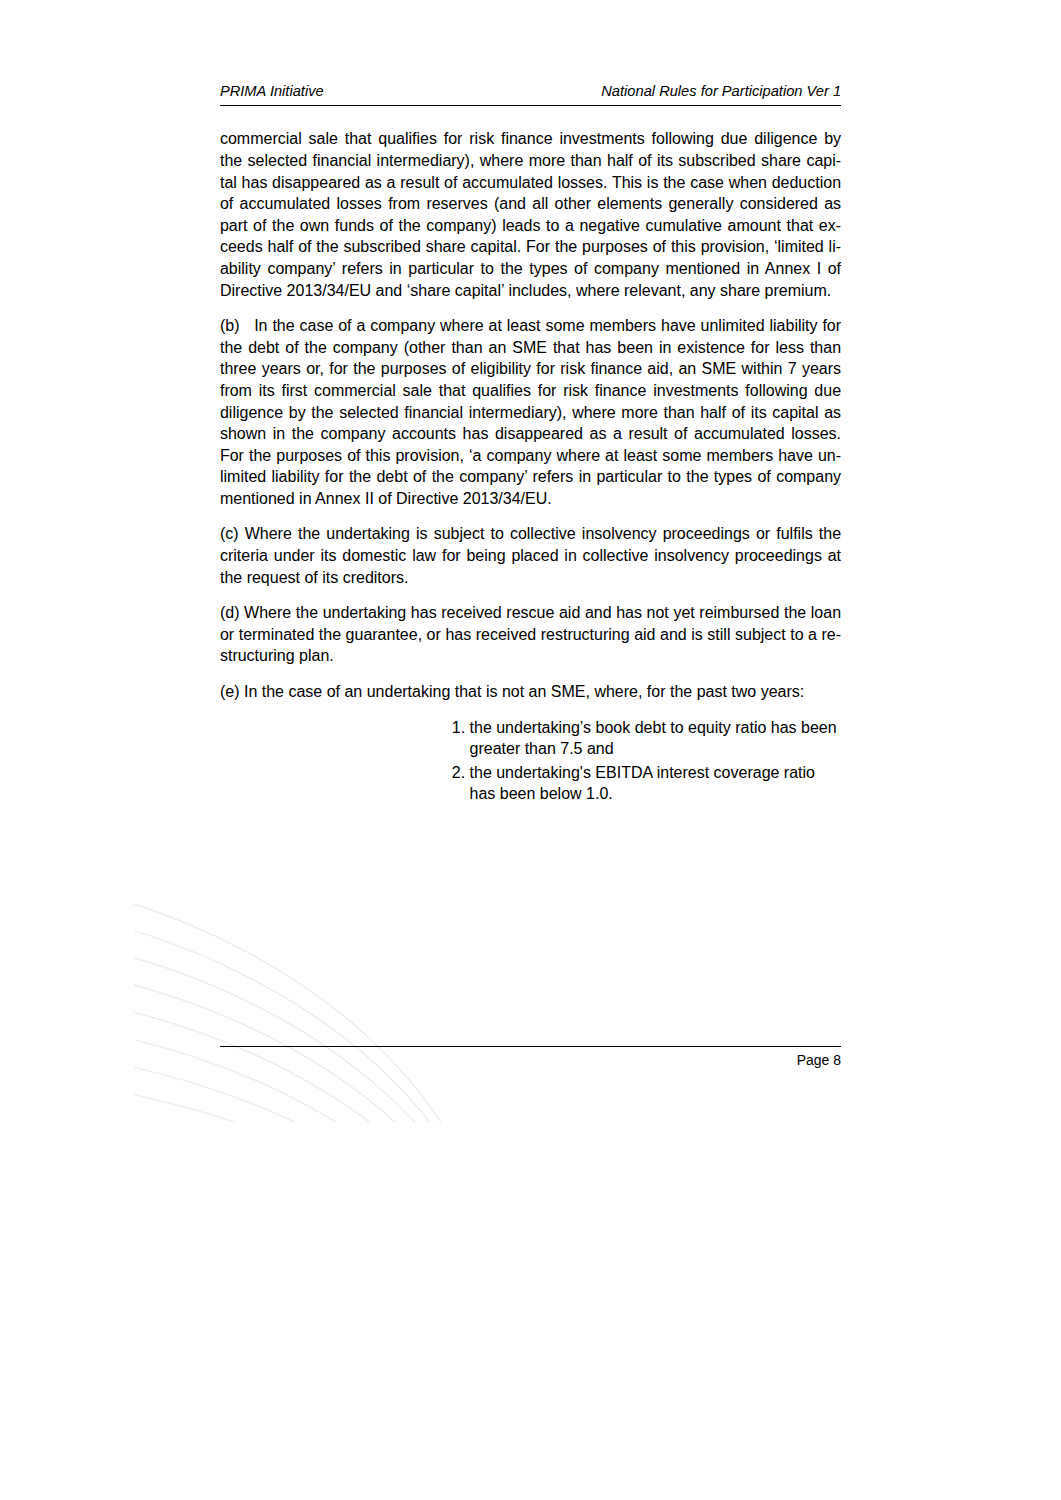PRIMA Initiative
National Rules for Participation Ver 1
commercial sale that qualifies for risk finance investments following due diligence by the selected financial intermediary), where more than half of its subscribed share capital has disappeared as a result of accumulated losses. This is the case when deduction of accumulated losses from reserves (and all other elements generally considered as part of the own funds of the company) leads to a negative cumulative amount that exceeds half of the subscribed share capital. For the purposes of this provision, ‘limited liability company’ refers in particular to the types of company mentioned in Annex I of Directive 2013/34/EU and ‘share capital’ includes, where relevant, any share premium.
(b) In the case of a company where at least some members have unlimited liability for the debt of the company (other than an SME that has been in existence for less than three years or, for the purposes of eligibility for risk finance aid, an SME within 7 years from its first commercial sale that qualifies for risk finance investments following due diligence by the selected financial intermediary), where more than half of its capital as shown in the company accounts has disappeared as a result of accumulated losses. For the purposes of this provision, ‘a company where at least some members have unlimited liability for the debt of the company’ refers in particular to the types of company mentioned in Annex II of Directive 2013/34/EU.
(c) Where the undertaking is subject to collective insolvency proceedings or fulfils the criteria under its domestic law for being placed in collective insolvency proceedings at the request of its creditors.
(d) Where the undertaking has received rescue aid and has not yet reimbursed the loan or terminated the guarantee, or has received restructuring aid and is still subject to a restructuring plan.
(e) In the case of an undertaking that is not an SME, where, for the past two years:
the undertaking’s book debt to equity ratio has been greater than 7.5 and
the undertaking's EBITDA interest coverage ratio has been below 1.0.
Page 8